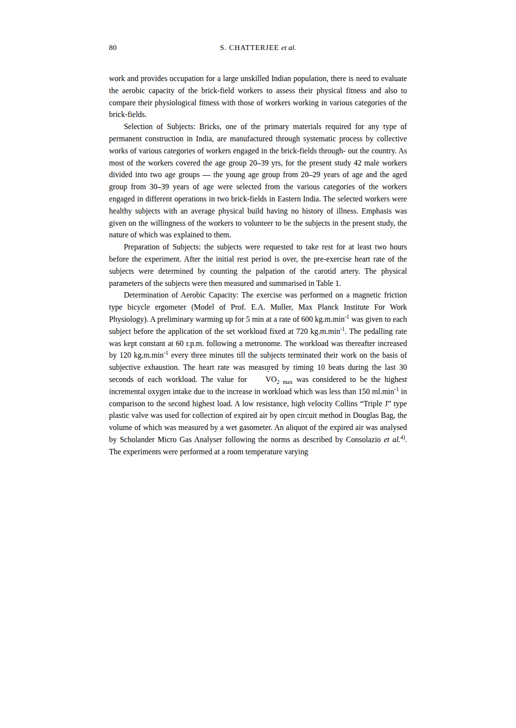80
S. CHATTERJEE et al.
work and provides occupation for a large unskilled Indian population, there is need to evaluate the aerobic capacity of the brick-field workers to assess their physical fitness and also to compare their physiological fitness with those of workers working in various categories of the brick-fields.
Selection of Subjects: Bricks, one of the primary materials required for any type of permanent construction in India, are manufactured through systematic process by collective works of various categories of workers engaged in the brick-fields through- out the country. As most of the workers covered the age group 20–39 yrs, for the present study 42 male workers divided into two age groups — the young age group from 20–29 years of age and the aged group from 30–39 years of age were selected from the various categories of the workers engaged in different operations in two brick-fields in Eastern India. The selected workers were healthy subjects with an average physical build having no history of illness. Emphasis was given on the willingness of the workers to volunteer to be the subjects in the present study, the nature of which was explained to them.
Preparation of Subjects: the subjects were requested to take rest for at least two hours before the experiment. After the initial rest period is over, the pre-exercise heart rate of the subjects were determined by counting the palpation of the carotid artery. The physical parameters of the subjects were then measured and summarised in Table 1.
Determination of Aerobic Capacity: The exercise was performed on a magnetic friction type bicycle ergometer (Model of Prof. E.A. Muller, Max Planck Institute For Work Physiology). A preliminary warming up for 5 min at a rate of 600 kg.m.min-1 was given to each subject before the application of the set workload fixed at 720 kg.m.min-1. The pedalling rate was kept constant at 60 r.p.m. following a metronome. The workload was thereafter increased by 120 kg.m.min-1 every three minutes till the subjects terminated their work on the basis of subjective exhaustion. The heart rate was measured by timing 10 beats during the last 30 seconds of each workload. The value for VO2 max was considered to be the highest incremental oxygen intake due to the increase in workload which was less than 150 ml.min-1 in comparison to the second highest load. A low resistance, high velocity Collins “Triple J” type plastic valve was used for collection of expired air by open circuit method in Douglas Bag, the volume of which was measured by a wet gasometer. An aliquot of the expired air was analysed by Scholander Micro Gas Analyser following the norms as described by Consolazio et al.4). The experiments were performed at a room temperature varying